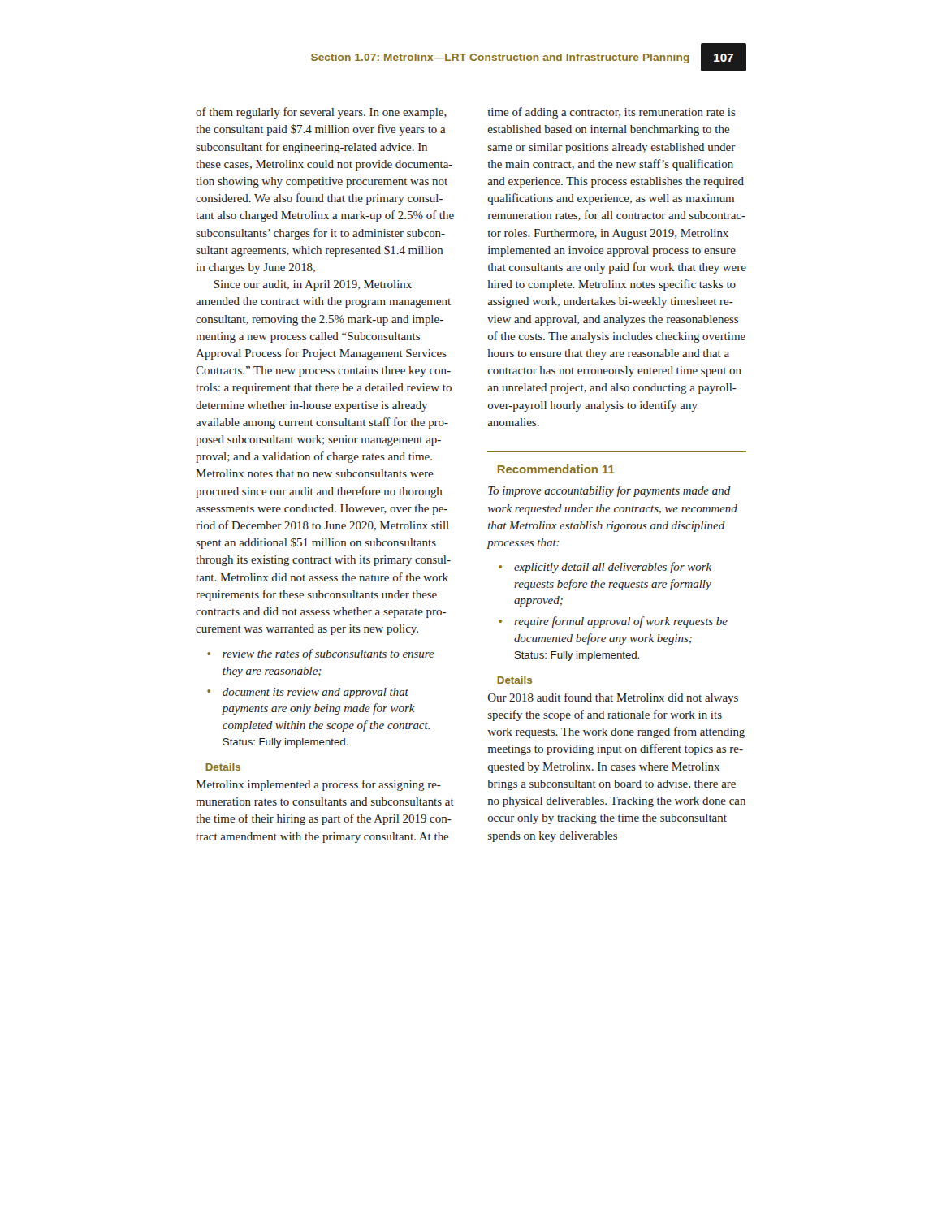Section 1.07: Metrolinx—LRT Construction and Infrastructure Planning
107
of them regularly for several years. In one example, the consultant paid $7.4 million over five years to a subconsultant for engineering-related advice. In these cases, Metrolinx could not provide documentation showing why competitive procurement was not considered. We also found that the primary consultant also charged Metrolinx a mark-up of 2.5% of the subconsultants’ charges for it to administer subconsultant agreements, which represented $1.4 million in charges by June 2018,
Since our audit, in April 2019, Metrolinx amended the contract with the program management consultant, removing the 2.5% mark-up and implementing a new process called “Subconsultants Approval Process for Project Management Services Contracts.” The new process contains three key controls: a requirement that there be a detailed review to determine whether in-house expertise is already available among current consultant staff for the proposed subconsultant work; senior management approval; and a validation of charge rates and time. Metrolinx notes that no new subconsultants were procured since our audit and therefore no thorough assessments were conducted. However, over the period of December 2018 to June 2020, Metrolinx still spent an additional $51 million on subconsultants through its existing contract with its primary consultant. Metrolinx did not assess the nature of the work requirements for these subconsultants under these contracts and did not assess whether a separate procurement was warranted as per its new policy.
review the rates of subconsultants to ensure they are reasonable;
document its review and approval that payments are only being made for work completed within the scope of the contract. Status: Fully implemented.
Details
Metrolinx implemented a process for assigning remuneration rates to consultants and subconsultants at the time of their hiring as part of the April 2019 contract amendment with the primary consultant. At the time of adding a contractor, its remuneration rate is established based on internal benchmarking to the same or similar positions already established under the main contract, and the new staff’s qualification and experience. This process establishes the required qualifications and experience, as well as maximum remuneration rates, for all contractor and subcontractor roles. Furthermore, in August 2019, Metrolinx implemented an invoice approval process to ensure that consultants are only paid for work that they were hired to complete. Metrolinx notes specific tasks to assigned work, undertakes bi-weekly timesheet review and approval, and analyzes the reasonableness of the costs. The analysis includes checking overtime hours to ensure that they are reasonable and that a contractor has not erroneously entered time spent on an unrelated project, and also conducting a payroll-over-payroll hourly analysis to identify any anomalies.
Recommendation 11
To improve accountability for payments made and work requested under the contracts, we recommend that Metrolinx establish rigorous and disciplined processes that:
explicitly detail all deliverables for work requests before the requests are formally approved;
require formal approval of work requests be documented before any work begins; Status: Fully implemented.
Details
Our 2018 audit found that Metrolinx did not always specify the scope of and rationale for work in its work requests. The work done ranged from attending meetings to providing input on different topics as requested by Metrolinx. In cases where Metrolinx brings a subconsultant on board to advise, there are no physical deliverables. Tracking the work done can occur only by tracking the time the subconsultant spends on key deliverables